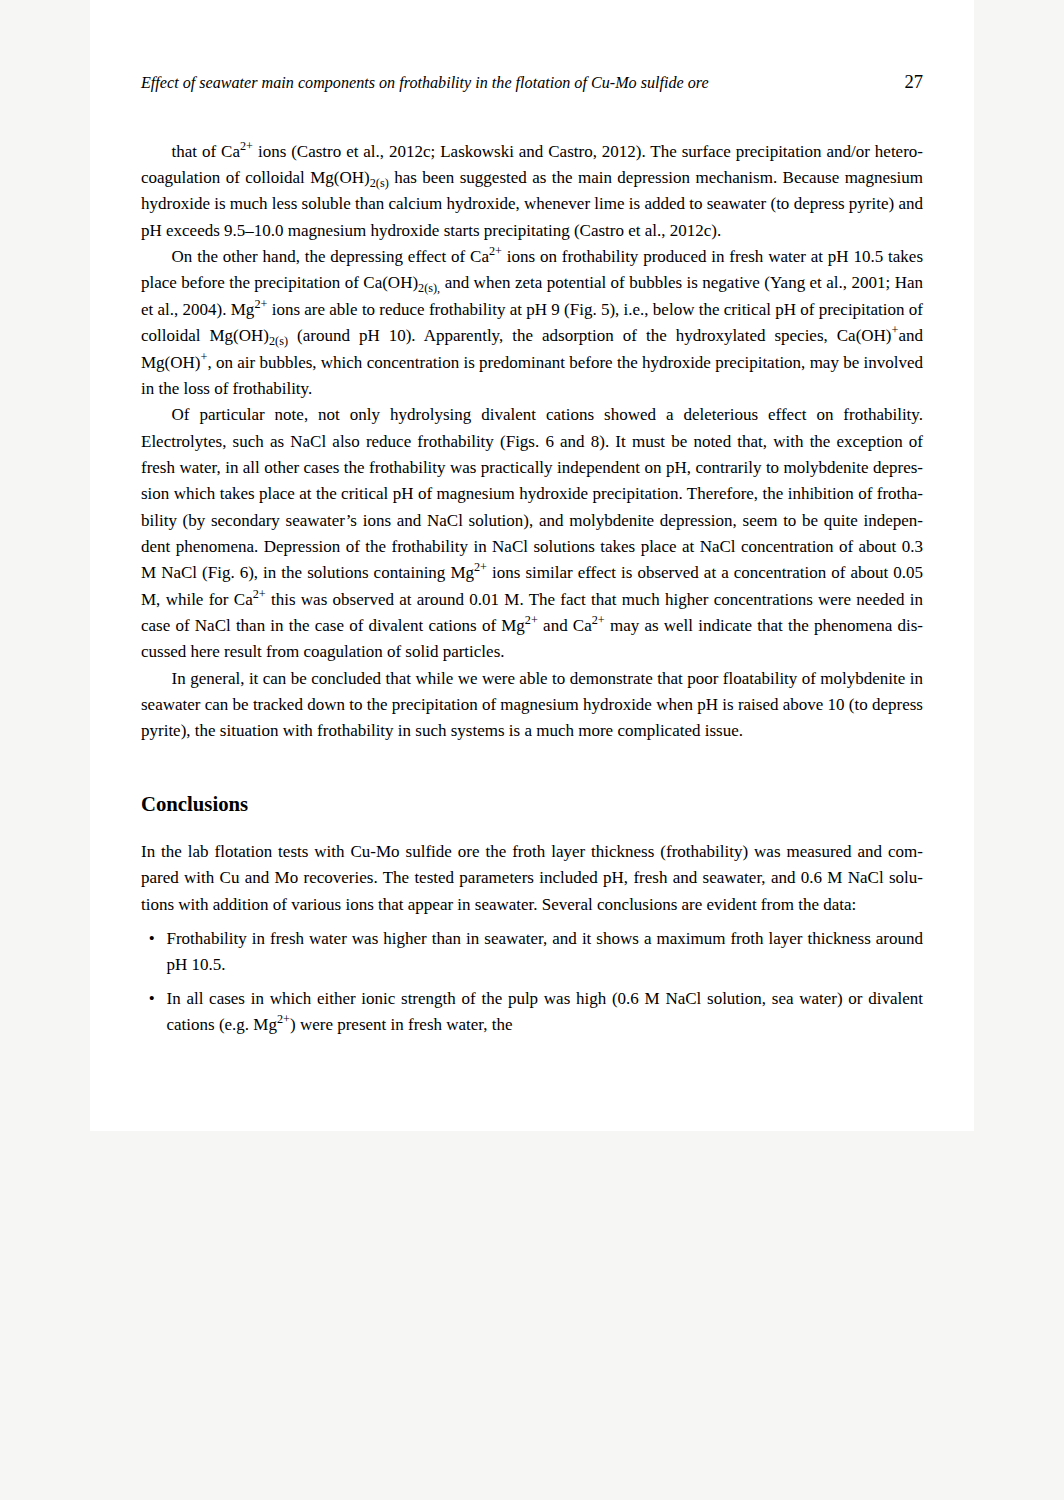Effect of seawater main components on frothability in the flotation of Cu-Mo sulfide ore 27
that of Ca2+ ions (Castro et al., 2012c; Laskowski and Castro, 2012). The surface precipitation and/or hetero-coagulation of colloidal Mg(OH)2(s) has been suggested as the main depression mechanism. Because magnesium hydroxide is much less soluble than calcium hydroxide, whenever lime is added to seawater (to depress pyrite) and pH exceeds 9.5–10.0 magnesium hydroxide starts precipitating (Castro et al., 2012c).
On the other hand, the depressing effect of Ca2+ ions on frothability produced in fresh water at pH 10.5 takes place before the precipitation of Ca(OH)2(s), and when zeta potential of bubbles is negative (Yang et al., 2001; Han et al., 2004). Mg2+ ions are able to reduce frothability at pH 9 (Fig. 5), i.e., below the critical pH of precipitation of colloidal Mg(OH)2(s) (around pH 10). Apparently, the adsorption of the hydroxylated species, Ca(OH)+and Mg(OH)+, on air bubbles, which concentration is predominant before the hydroxide precipitation, may be involved in the loss of frothability.
Of particular note, not only hydrolysing divalent cations showed a deleterious effect on frothability. Electrolytes, such as NaCl also reduce frothability (Figs. 6 and 8). It must be noted that, with the exception of fresh water, in all other cases the frothability was practically independent on pH, contrarily to molybdenite depression which takes place at the critical pH of magnesium hydroxide precipitation. Therefore, the inhibition of frothability (by secondary seawater’s ions and NaCl solution), and molybdenite depression, seem to be quite independent phenomena. Depression of the frothability in NaCl solutions takes place at NaCl concentration of about 0.3 M NaCl (Fig. 6), in the solutions containing Mg2+ ions similar effect is observed at a concentration of about 0.05 M, while for Ca2+ this was observed at around 0.01 M. The fact that much higher concentrations were needed in case of NaCl than in the case of divalent cations of Mg2+ and Ca2+ may as well indicate that the phenomena discussed here result from coagulation of solid particles.
In general, it can be concluded that while we were able to demonstrate that poor floatability of molybdenite in seawater can be tracked down to the precipitation of magnesium hydroxide when pH is raised above 10 (to depress pyrite), the situation with frothability in such systems is a much more complicated issue.
Conclusions
In the lab flotation tests with Cu-Mo sulfide ore the froth layer thickness (frothability) was measured and compared with Cu and Mo recoveries. The tested parameters included pH, fresh and seawater, and 0.6 M NaCl solutions with addition of various ions that appear in seawater. Several conclusions are evident from the data:
Frothability in fresh water was higher than in seawater, and it shows a maximum froth layer thickness around pH 10.5.
In all cases in which either ionic strength of the pulp was high (0.6 M NaCl solution, sea water) or divalent cations (e.g. Mg2+) were present in fresh water, the